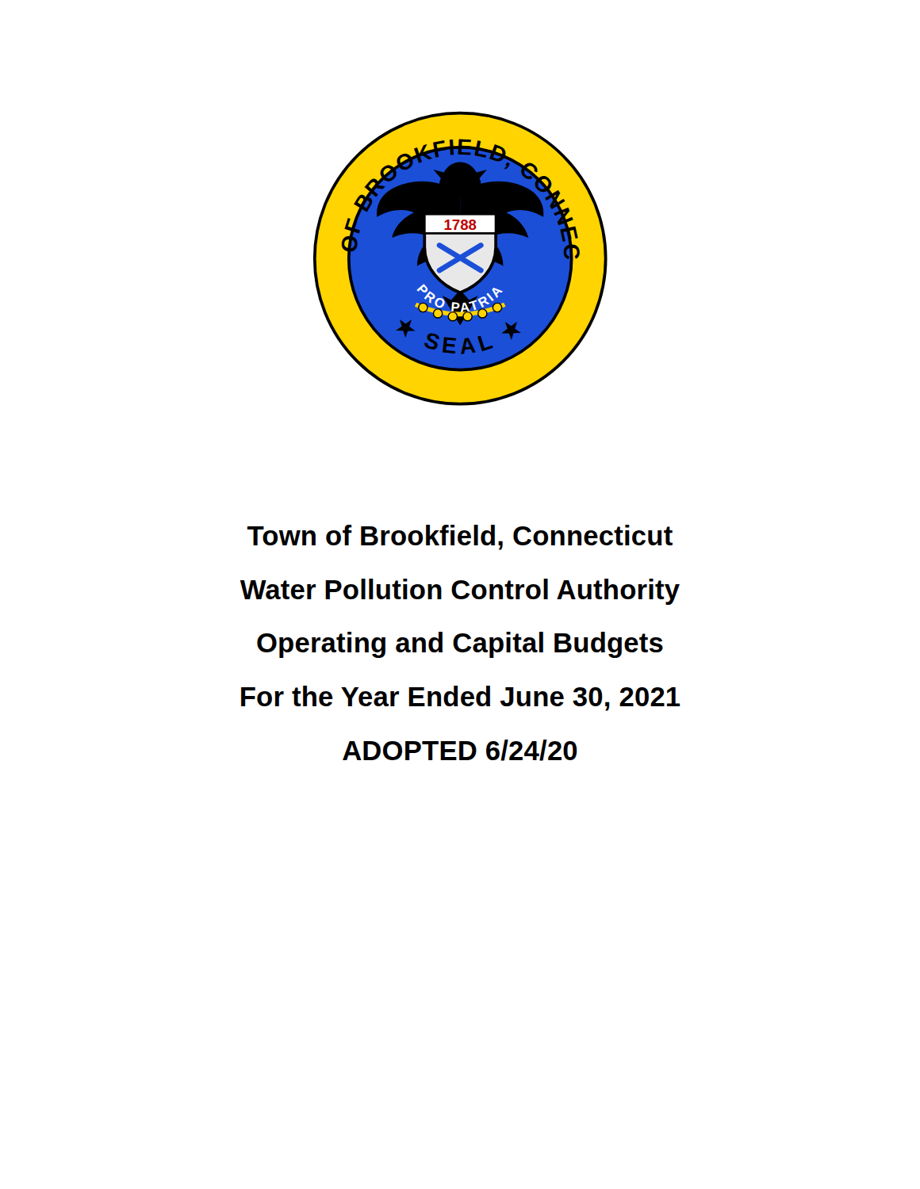TOWN OF BROOKFIELD, CONNECTICUT ★ SEAL ★ 1788 PRO PATRIA
Town of Brookfield, Connecticut
Water Pollution Control Authority
Operating and Capital Budgets
For the Year Ended June 30, 2021
ADOPTED 6/24/20